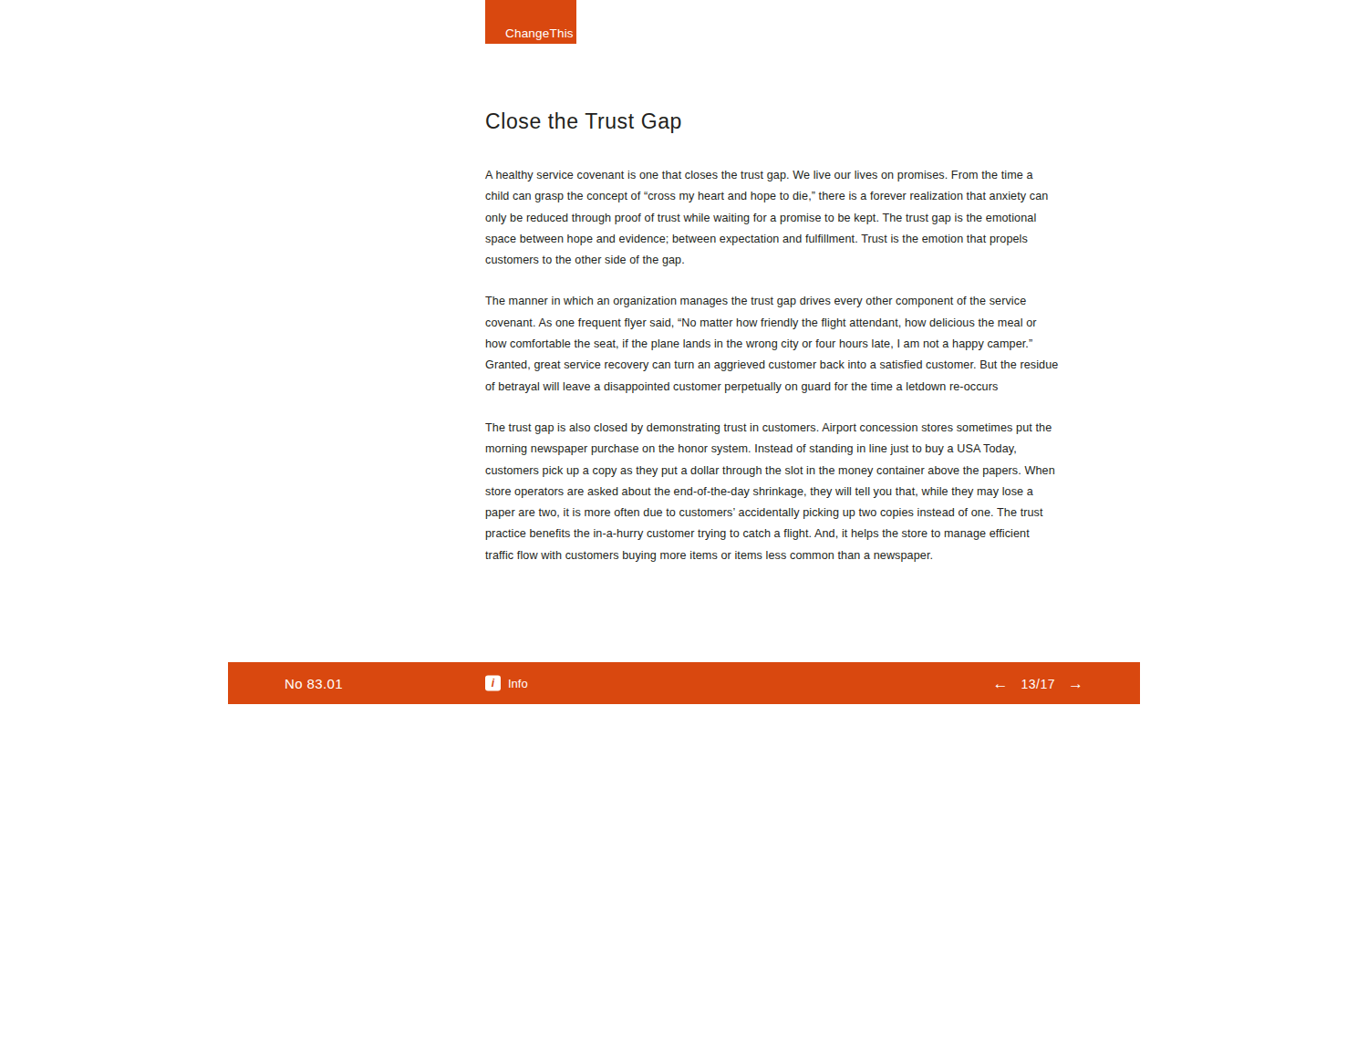ChangeThis
Close the Trust Gap
A healthy service covenant is one that closes the trust gap. We live our lives on promises. From the time a child can grasp the concept of “cross my heart and hope to die,” there is a forever realization that anxiety can only be reduced through proof of trust while waiting for a promise to be kept. The trust gap is the emotional space between hope and evidence; between expectation and fulfillment. Trust is the emotion that propels customers to the other side of the gap.
The manner in which an organization manages the trust gap drives every other component of the service covenant. As one frequent flyer said, “No matter how friendly the flight attendant, how delicious the meal or how comfortable the seat, if the plane lands in the wrong city or four hours late, I am not a happy camper.” Granted, great service recovery can turn an aggrieved customer back into a satisfied customer. But the residue of betrayal will leave a disappointed customer perpetually on guard for the time a letdown re-occurs
The trust gap is also closed by demonstrating trust in customers. Airport concession stores sometimes put the morning newspaper purchase on the honor system. Instead of standing in line just to buy a USA Today, customers pick up a copy as they put a dollar through the slot in the money container above the papers. When store operators are asked about the end-of-the-day shrinkage, they will tell you that, while they may lose a paper are two, it is more often due to customers’ accidentally picking up two copies instead of one. The trust practice benefits the in-a-hurry customer trying to catch a flight. And, it helps the store to manage efficient traffic flow with customers buying more items or items less common than a newspaper.
No 83.01
iInfo
← 13/17 →